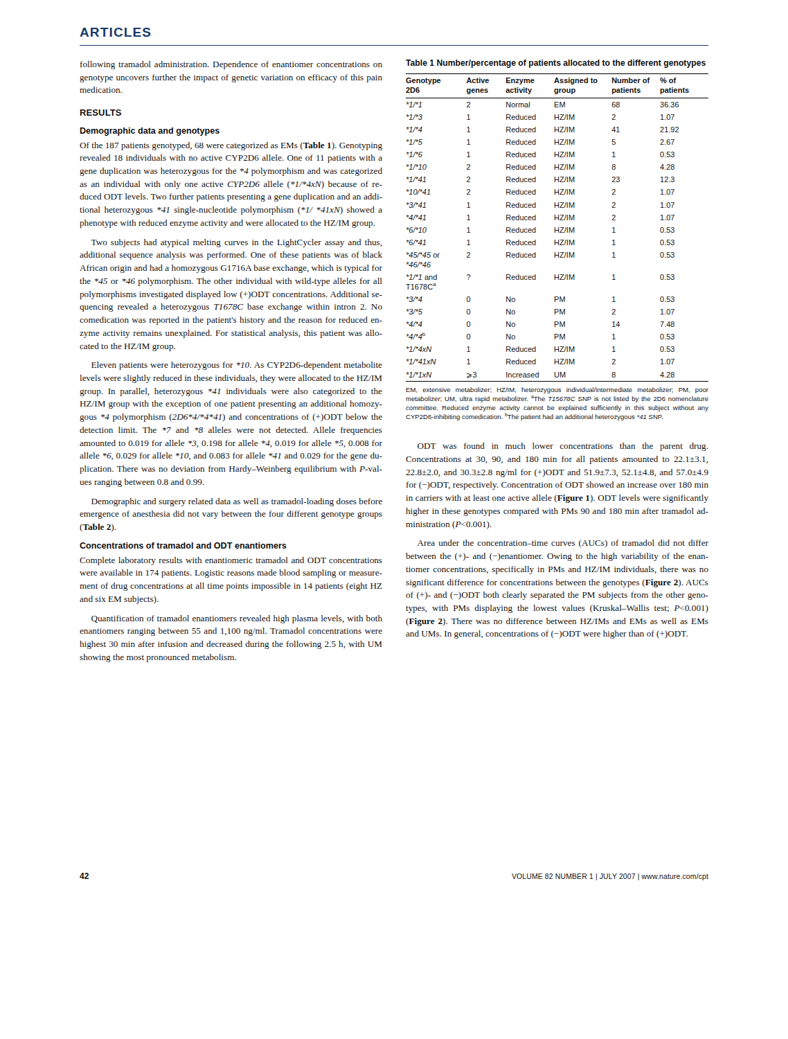ARTICLES
following tramadol administration. Dependence of enantiomer concentrations on genotype uncovers further the impact of genetic variation on efficacy of this pain medication.
RESULTS
Demographic data and genotypes
Of the 187 patients genotyped, 68 were categorized as EMs (Table 1). Genotyping revealed 18 individuals with no active CYP2D6 allele. One of 11 patients with a gene duplication was heterozygous for the *4 polymorphism and was categorized as an individual with only one active CYP2D6 allele (*1/*4xN) because of reduced ODT levels. Two further patients presenting a gene duplication and an additional heterozygous *41 single-nucleotide polymorphism (*1/ *41xN) showed a phenotype with reduced enzyme activity and were allocated to the HZ/IM group.
Two subjects had atypical melting curves in the LightCycler assay and thus, additional sequence analysis was performed. One of these patients was of black African origin and had a homozygous G1716A base exchange, which is typical for the *45 or *46 polymorphism. The other individual with wild-type alleles for all polymorphisms investigated displayed low (+)ODT concentrations. Additional sequencing revealed a heterozygous T1678C base exchange within intron 2. No comedication was reported in the patient's history and the reason for reduced enzyme activity remains unexplained. For statistical analysis, this patient was allocated to the HZ/IM group.
Eleven patients were heterozygous for *10. As CYP2D6-dependent metabolite levels were slightly reduced in these individuals, they were allocated to the HZ/IM group. In parallel, heterozygous *41 individuals were also categorized to the HZ/IM group with the exception of one patient presenting an additional homozygous *4 polymorphism (2D6*4/*4*41) and concentrations of (+)ODT below the detection limit. The *7 and *8 alleles were not detected. Allele frequencies amounted to 0.019 for allele *3, 0.198 for allele *4, 0.019 for allele *5, 0.008 for allele *6, 0.029 for allele *10, and 0.083 for allele *41 and 0.029 for the gene duplication. There was no deviation from Hardy–Weinberg equilibrium with P-values ranging between 0.8 and 0.99.
Demographic and surgery related data as well as tramadol-loading doses before emergence of anesthesia did not vary between the four different genotype groups (Table 2).
Concentrations of tramadol and ODT enantiomers
Complete laboratory results with enantiomeric tramadol and ODT concentrations were available in 174 patients. Logistic reasons made blood sampling or measurement of drug concentrations at all time points impossible in 14 patients (eight HZ and six EM subjects).
Quantification of tramadol enantiomers revealed high plasma levels, with both enantiomers ranging between 55 and 1,100 ng/ml. Tramadol concentrations were highest 30 min after infusion and decreased during the following 2.5 h, with UM showing the most pronounced metabolism.
Table 1 Number/percentage of patients allocated to the different genotypes
| Genotype 2D6 | Active genes | Enzyme activity | Assigned to group | Number of patients | % of patients |
| --- | --- | --- | --- | --- | --- |
| *1/*1 | 2 | Normal | EM | 68 | 36.36 |
| *1/*3 | 1 | Reduced | HZ/IM | 2 | 1.07 |
| *1/*4 | 1 | Reduced | HZ/IM | 41 | 21.92 |
| *1/*5 | 1 | Reduced | HZ/IM | 5 | 2.67 |
| *1/*6 | 1 | Reduced | HZ/IM | 1 | 0.53 |
| *1/*10 | 2 | Reduced | HZ/IM | 8 | 4.28 |
| *1/*41 | 2 | Reduced | HZ/IM | 23 | 12.3 |
| *10/*41 | 2 | Reduced | HZ/IM | 2 | 1.07 |
| *3/*41 | 1 | Reduced | HZ/IM | 2 | 1.07 |
| *4/*41 | 1 | Reduced | HZ/IM | 2 | 1.07 |
| *6/*10 | 1 | Reduced | HZ/IM | 1 | 0.53 |
| *6/*41 | 1 | Reduced | HZ/IM | 1 | 0.53 |
| *45/*45 or *46/*46 | 2 | Reduced | HZ/IM | 1 | 0.53 |
| *1/*1 and T1678C a | ? | Reduced | HZ/IM | 1 | 0.53 |
| *3/*4 | 0 | No | PM | 1 | 0.53 |
| *3/*5 | 0 | No | PM | 2 | 1.07 |
| *4/*4 | 0 | No | PM | 14 | 7.48 |
| *4/*4 b | 0 | No | PM | 1 | 0.53 |
| *1/*4xN | 1 | Reduced | HZ/IM | 1 | 0.53 |
| *1/*41xN | 1 | Reduced | HZ/IM | 2 | 1.07 |
| *1/*1xN | ⩾3 | Increased | UM | 8 | 4.28 |
EM, extensive metabolizer; HZ/IM, heterozygous individual/intermediate metabolizer; PM, poor metabolizer; UM, ultra rapid metabolizer. aThe T15678C SNP is not listed by the 2D6 nomenclature committee. Reduced enzyme activity cannot be explained sufficiently in this subject without any CYP2D6-inhibiting comedication. bThe patient had an additional heterozygous *41 SNP.
ODT was found in much lower concentrations than the parent drug. Concentrations at 30, 90, and 180 min for all patients amounted to 22.1±3.1, 22.8±2.0, and 30.3±2.8 ng/ml for (+)ODT and 51.9±7.3, 52.1±4.8, and 57.0±4.9 for (−)ODT, respectively. Concentration of ODT showed an increase over 180 min in carriers with at least one active allele (Figure 1). ODT levels were significantly higher in these genotypes compared with PMs 90 and 180 min after tramadol administration (P<0.001).
Area under the concentration–time curves (AUCs) of tramadol did not differ between the (+)- and (−)enantiomer. Owing to the high variability of the enantiomer concentrations, specifically in PMs and HZ/IM individuals, there was no significant difference for concentrations between the genotypes (Figure 2). AUCs of (+)- and (−)ODT both clearly separated the PM subjects from the other genotypes, with PMs displaying the lowest values (Kruskal–Wallis test; P<0.001) (Figure 2). There was no difference between HZ/IMs and EMs as well as EMs and UMs. In general, concentrations of (−)ODT were higher than of (+)ODT.
42
VOLUME 82 NUMBER 1 | JULY 2007 | www.nature.com/cpt